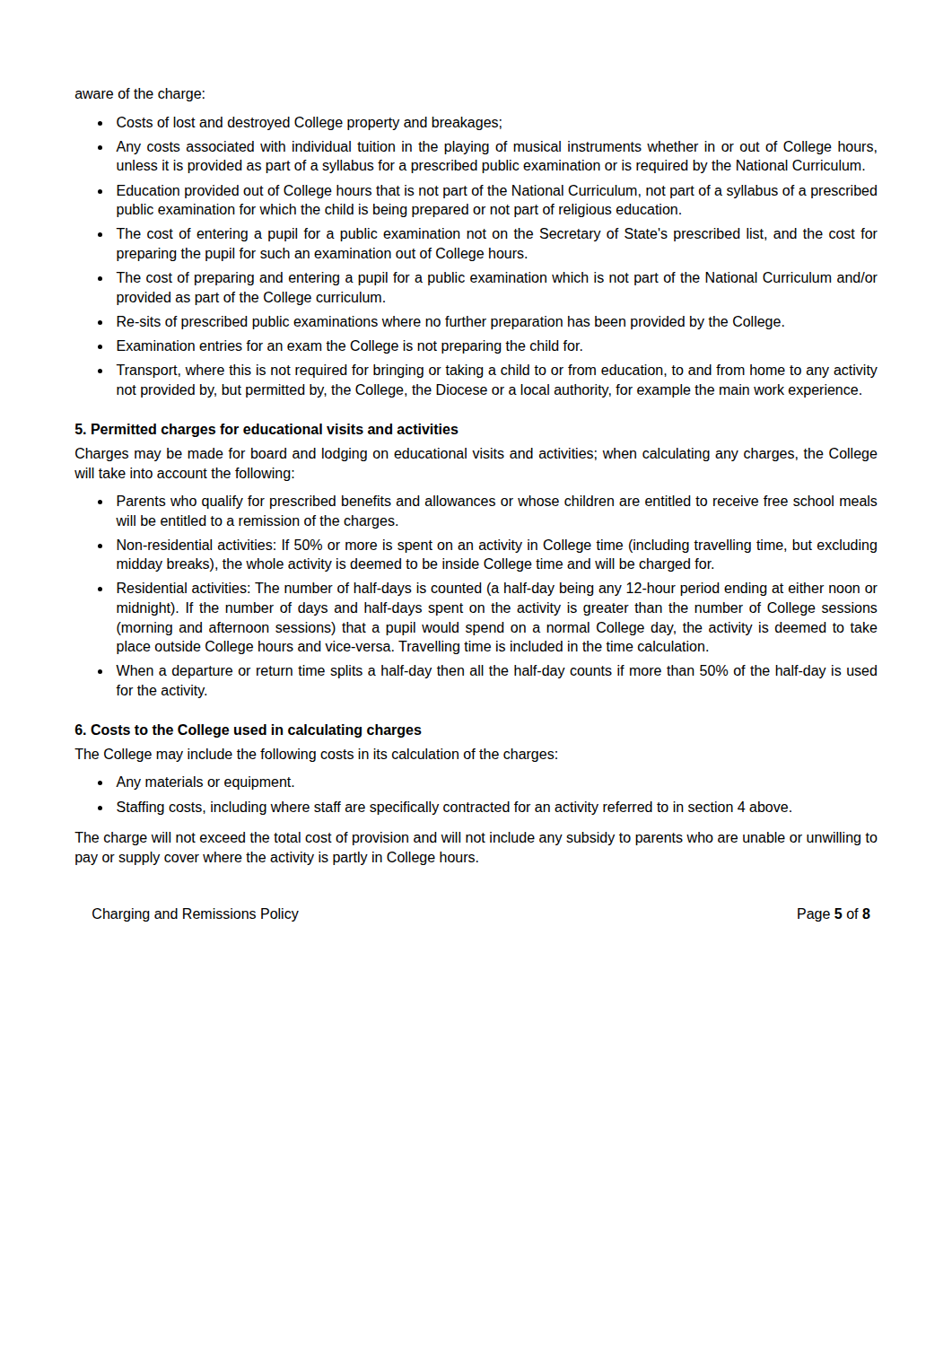aware of the charge:
Costs of lost and destroyed College property and breakages;
Any costs associated with individual tuition in the playing of musical instruments whether in or out of College hours, unless it is provided as part of a syllabus for a prescribed public examination or is required by the National Curriculum.
Education provided out of College hours that is not part of the National Curriculum, not part of a syllabus of a prescribed public examination for which the child is being prepared or not part of religious education.
The cost of entering a pupil for a public examination not on the Secretary of State's prescribed list, and the cost for preparing the pupil for such an examination out of College hours.
The cost of preparing and entering a pupil for a public examination which is not part of the National Curriculum and/or provided as part of the College curriculum.
Re-sits of prescribed public examinations where no further preparation has been provided by the College.
Examination entries for an exam the College is not preparing the child for.
Transport, where this is not required for bringing or taking a child to or from education, to and from home to any activity not provided by, but permitted by, the College, the Diocese or a local authority, for example the main work experience.
5. Permitted charges for educational visits and activities
Charges may be made for board and lodging on educational visits and activities; when calculating any charges, the College will take into account the following:
Parents who qualify for prescribed benefits and allowances or whose children are entitled to receive free school meals will be entitled to a remission of the charges.
Non-residential activities: If 50% or more is spent on an activity in College time (including travelling time, but excluding midday breaks), the whole activity is deemed to be inside College time and will be charged for.
Residential activities: The number of half-days is counted (a half-day being any 12-hour period ending at either noon or midnight). If the number of days and half-days spent on the activity is greater than the number of College sessions (morning and afternoon sessions) that a pupil would spend on a normal College day, the activity is deemed to take place outside College hours and vice-versa. Travelling time is included in the time calculation.
When a departure or return time splits a half-day then all the half-day counts if more than 50% of the half-day is used for the activity.
6. Costs to the College used in calculating charges
The College may include the following costs in its calculation of the charges:
Any materials or equipment.
Staffing costs, including where staff are specifically contracted for an activity referred to in section 4 above.
The charge will not exceed the total cost of provision and will not include any subsidy to parents who are unable or unwilling to pay or supply cover where the activity is partly in College hours.
Charging and Remissions Policy
Page 5 of 8